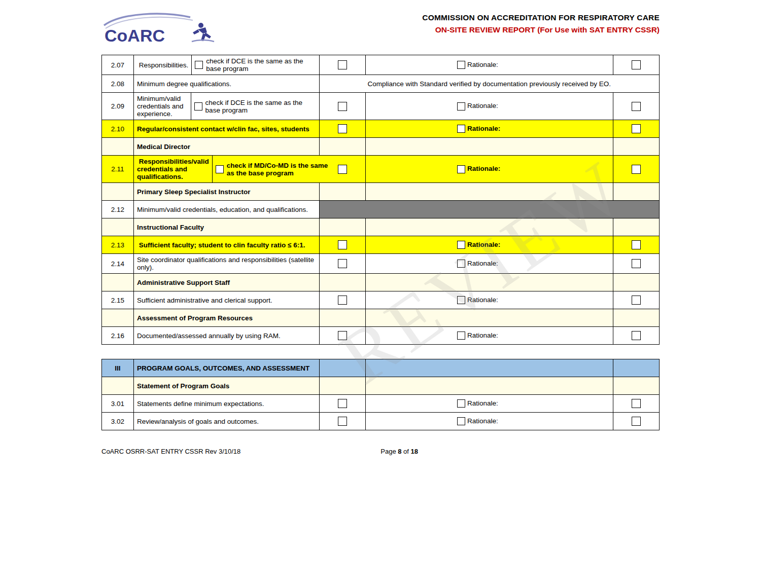REVIEW
CoARC
COMMISSION ON ACCREDITATION FOR RESPIRATORY CARE
ON-SITE REVIEW REPORT (For Use with SAT ENTRY CSSR)
| 2.07 | Responsibilities. check if DCE is the same as the base program | | Rationale: | |
| 2.08 | Minimum degree qualifications. | Compliance with Standard verified by documentation previously received by EO. |
| 2.09 | Minimum/valid credentials and experience. check if DCE is the same as the base program | | Rationale: | |
| 2.10 | Regular/consistent contact w/clin fac, sites, students | | Rationale: | |
| | Medical Director | | | |
| 2.11 | Responsibilities/valid credentials and qualifications. check if MD/Co-MD is the same as the base program | | Rationale: | |
| | Primary Sleep Specialist Instructor | | | |
| 2.12 | Minimum/valid credentials, education, and qualifications. | |
| | Instructional Faculty | | | |
| 2.13 | Sufficient faculty; student to clin faculty ratio ≤ 6:1. | | Rationale: | |
| 2.14 | Site coordinator qualifications and responsibilities (satellite only). | | Rationale: | |
| | Administrative Support Staff | | | |
| 2.15 | Sufficient administrative and clerical support. | | Rationale: | |
| | Assessment of Program Resources | | | |
| 2.16 | Documented/assessed annually by using RAM. | | Rationale: | |
| III | PROGRAM GOALS, OUTCOMES, AND ASSESSMENT | | | |
| | Statement of Program Goals | | | |
| 3.01 | Statements define minimum expectations. | | Rationale: | |
| 3.02 | Review/analysis of goals and outcomes. | | Rationale: | |
CoARC OSRR-SAT ENTRY CSSR Rev 3/10/18
Page 8 of 18